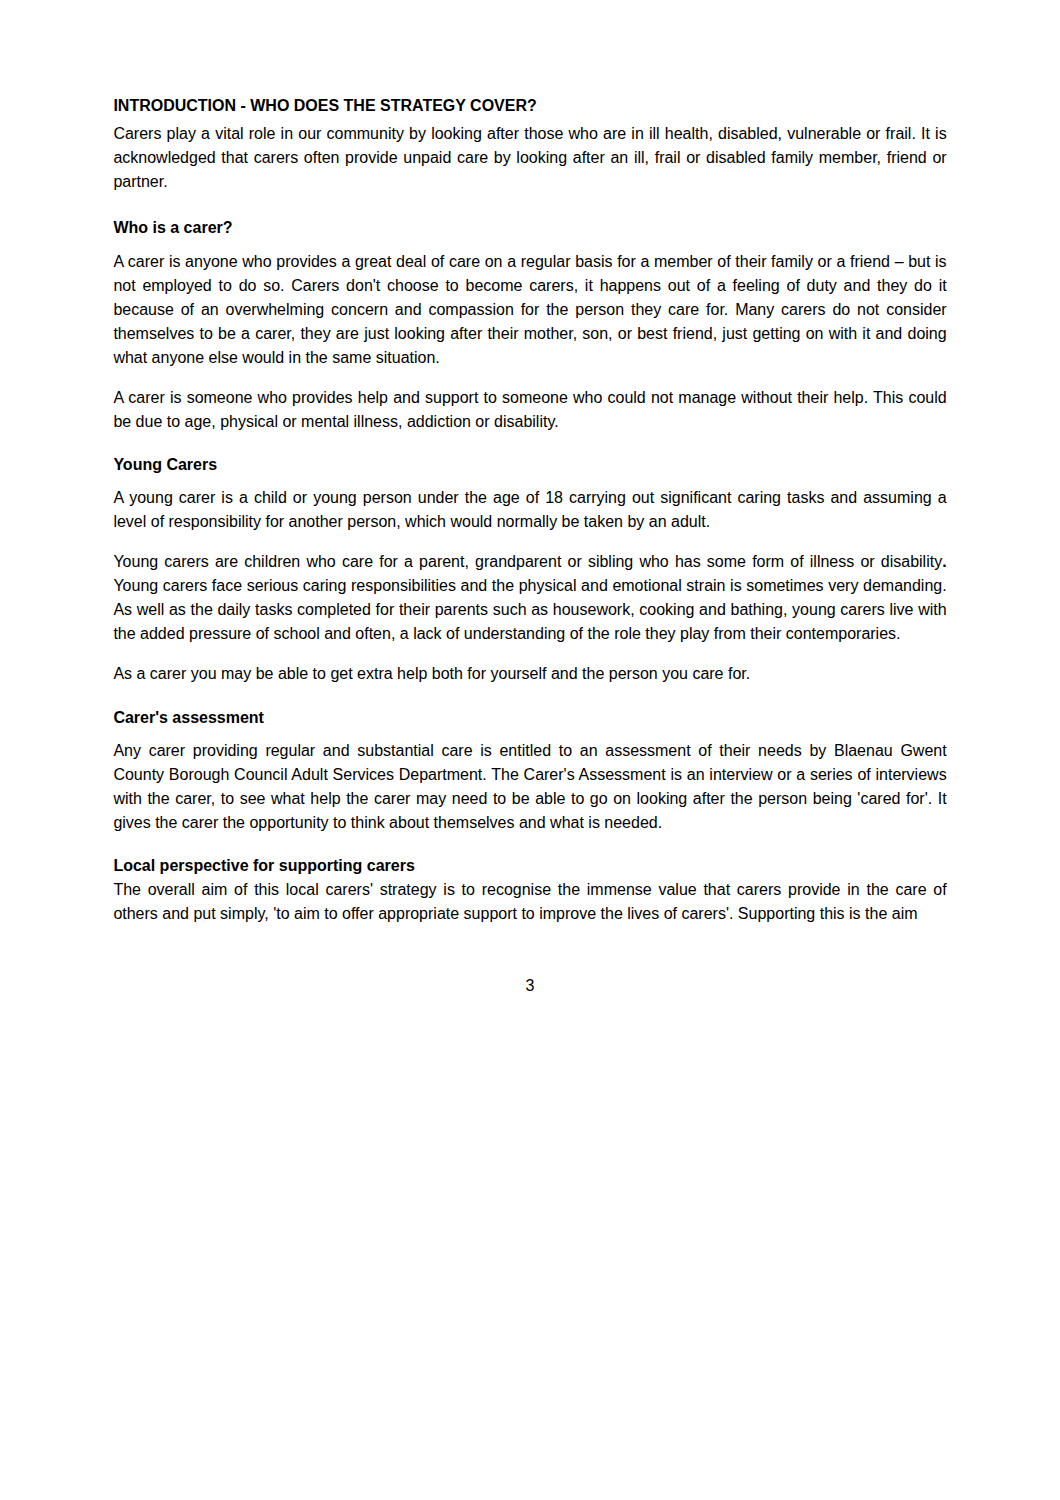INTRODUCTION - WHO DOES THE STRATEGY COVER?
Carers play a vital role in our community by looking after those who are in ill health, disabled, vulnerable or frail. It is acknowledged that carers often provide unpaid care by looking after an ill, frail or disabled family member, friend or partner.
Who is a carer?
A carer is anyone who provides a great deal of care on a regular basis for a member of their family or a friend – but is not employed to do so. Carers don't choose to become carers, it happens out of a feeling of duty and they do it because of an overwhelming concern and compassion for the person they care for. Many carers do not consider themselves to be a carer, they are just looking after their mother, son, or best friend, just getting on with it and doing what anyone else would in the same situation.
A carer is someone who provides help and support to someone who could not manage without their help. This could be due to age, physical or mental illness, addiction or disability.
Young Carers
A young carer is a child or young person under the age of 18 carrying out significant caring tasks and assuming a level of responsibility for another person, which would normally be taken by an adult.
Young carers are children who care for a parent, grandparent or sibling who has some form of illness or disability. Young carers face serious caring responsibilities and the physical and emotional strain is sometimes very demanding. As well as the daily tasks completed for their parents such as housework, cooking and bathing, young carers live with the added pressure of school and often, a lack of understanding of the role they play from their contemporaries.
As a carer you may be able to get extra help both for yourself and the person you care for.
Carer's assessment
Any carer providing regular and substantial care is entitled to an assessment of their needs by Blaenau Gwent County Borough Council Adult Services Department. The Carer's Assessment is an interview or a series of interviews with the carer, to see what help the carer may need to be able to go on looking after the person being 'cared for'. It gives the carer the opportunity to think about themselves and what is needed.
Local perspective for supporting carers
The overall aim of this local carers' strategy is to recognise the immense value that carers provide in the care of others and put simply, 'to aim to offer appropriate support to improve the lives of carers'. Supporting this is the aim
3